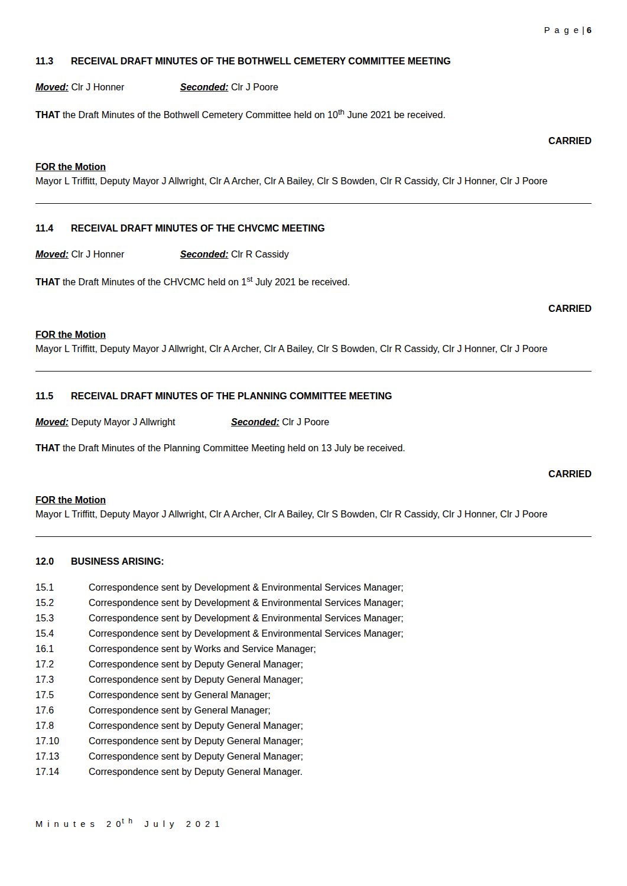P a g e | 6
11.3 RECEIVAL DRAFT MINUTES OF THE BOTHWELL CEMETERY COMMITTEE MEETING
Moved: Clr J Honner Seconded: Clr J Poore
THAT the Draft Minutes of the Bothwell Cemetery Committee held on 10th June 2021 be received.
CARRIED
FOR the Motion
Mayor L Triffitt, Deputy Mayor J Allwright, Clr A Archer, Clr A Bailey, Clr S Bowden, Clr R Cassidy, Clr J Honner, Clr J Poore
11.4 RECEIVAL DRAFT MINUTES OF THE CHVCMC MEETING
Moved: Clr J Honner Seconded: Clr R Cassidy
THAT the Draft Minutes of the CHVCMC held on 1st July 2021 be received.
CARRIED
FOR the Motion
Mayor L Triffitt, Deputy Mayor J Allwright, Clr A Archer, Clr A Bailey, Clr S Bowden, Clr R Cassidy, Clr J Honner, Clr J Poore
11.5 RECEIVAL DRAFT MINUTES OF THE PLANNING COMMITTEE MEETING
Moved: Deputy Mayor J Allwright Seconded: Clr J Poore
THAT the Draft Minutes of the Planning Committee Meeting held on 13 July be received.
CARRIED
FOR the Motion
Mayor L Triffitt, Deputy Mayor J Allwright, Clr A Archer, Clr A Bailey, Clr S Bowden, Clr R Cassidy, Clr J Honner, Clr J Poore
12.0 BUSINESS ARISING:
| 15.1 | Correspondence sent by Development & Environmental Services Manager; |
| 15.2 | Correspondence sent by Development & Environmental Services Manager; |
| 15.3 | Correspondence sent by Development & Environmental Services Manager; |
| 15.4 | Correspondence sent by Development & Environmental Services Manager; |
| 16.1 | Correspondence sent by Works and Service Manager; |
| 17.2 | Correspondence sent by Deputy General Manager; |
| 17.3 | Correspondence sent by Deputy General Manager; |
| 17.5 | Correspondence sent by General Manager; |
| 17.6 | Correspondence sent by General Manager; |
| 17.8 | Correspondence sent by Deputy General Manager; |
| 17.10 | Correspondence sent by Deputy General Manager; |
| 17.13 | Correspondence sent by Deputy General Manager; |
| 17.14 | Correspondence sent by Deputy General Manager. |
M i n u t e s 2 0t h J u l y 2 0 2 1